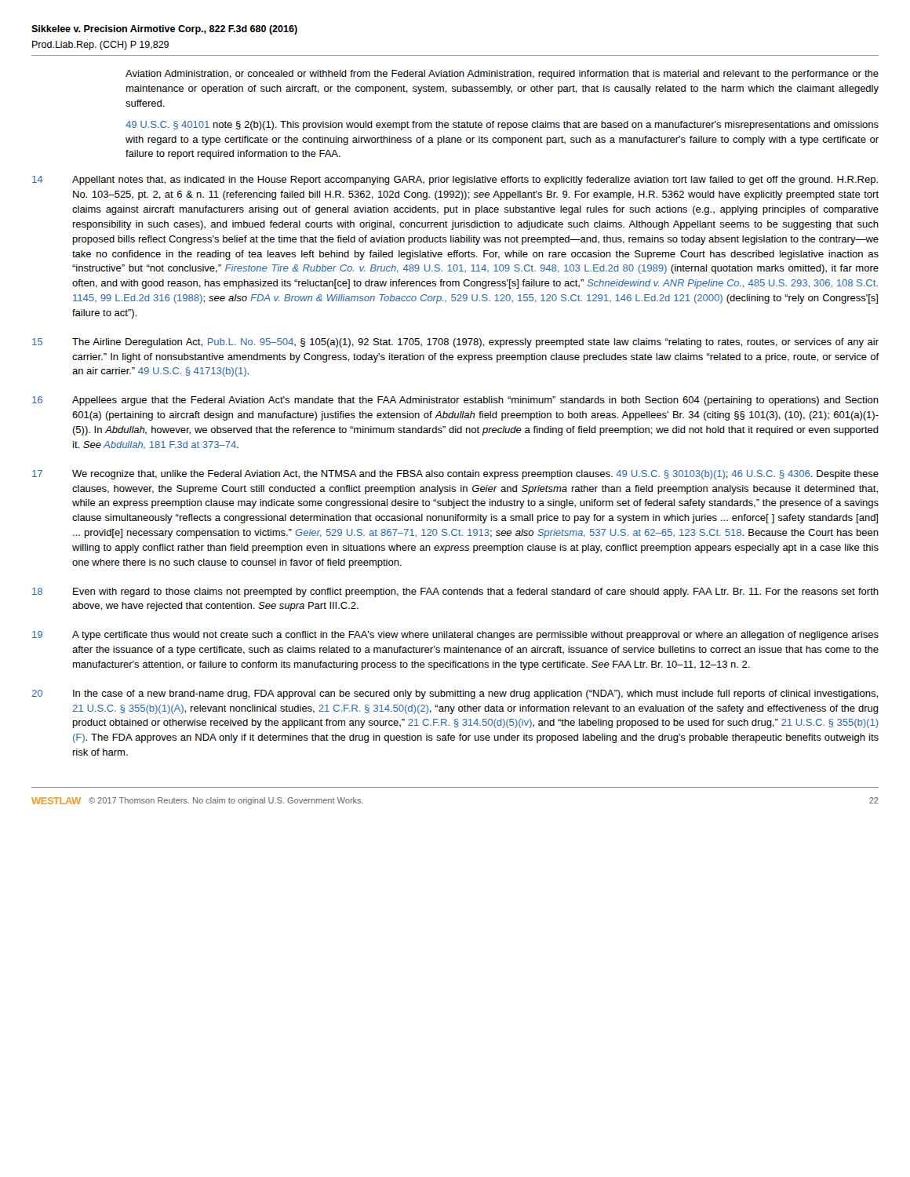Sikkelee v. Precision Airmotive Corp., 822 F.3d 680 (2016)
Prod.Liab.Rep. (CCH) P 19,829
Aviation Administration, or concealed or withheld from the Federal Aviation Administration, required information that is material and relevant to the performance or the maintenance or operation of such aircraft, or the component, system, subassembly, or other part, that is causally related to the harm which the claimant allegedly suffered.
49 U.S.C. § 40101 note § 2(b)(1). This provision would exempt from the statute of repose claims that are based on a manufacturer's misrepresentations and omissions with regard to a type certificate or the continuing airworthiness of a plane or its component part, such as a manufacturer's failure to comply with a type certificate or failure to report required information to the FAA.
14
Appellant notes that, as indicated in the House Report accompanying GARA, prior legislative efforts to explicitly federalize aviation tort law failed to get off the ground. H.R.Rep. No. 103–525, pt. 2, at 6 & n. 11 (referencing failed bill H.R. 5362, 102d Cong. (1992)); see Appellant's Br. 9. For example, H.R. 5362 would have explicitly preempted state tort claims against aircraft manufacturers arising out of general aviation accidents, put in place substantive legal rules for such actions (e.g., applying principles of comparative responsibility in such cases), and imbued federal courts with original, concurrent jurisdiction to adjudicate such claims. Although Appellant seems to be suggesting that such proposed bills reflect Congress's belief at the time that the field of aviation products liability was not preempted—and, thus, remains so today absent legislation to the contrary—we take no confidence in the reading of tea leaves left behind by failed legislative efforts. For, while on rare occasion the Supreme Court has described legislative inaction as “instructive” but “not conclusive,” Firestone Tire & Rubber Co. v. Bruch, 489 U.S. 101, 114, 109 S.Ct. 948, 103 L.Ed.2d 80 (1989) (internal quotation marks omitted), it far more often, and with good reason, has emphasized its “reluctan[ce] to draw inferences from Congress'[s] failure to act,” Schneidewind v. ANR Pipeline Co., 485 U.S. 293, 306, 108 S.Ct. 1145, 99 L.Ed.2d 316 (1988); see also FDA v. Brown & Williamson Tobacco Corp., 529 U.S. 120, 155, 120 S.Ct. 1291, 146 L.Ed.2d 121 (2000) (declining to “rely on Congress'[s] failure to act”).
15
The Airline Deregulation Act, Pub.L. No. 95–504, § 105(a)(1), 92 Stat. 1705, 1708 (1978), expressly preempted state law claims “relating to rates, routes, or services of any air carrier.” In light of nonsubstantive amendments by Congress, today's iteration of the express preemption clause precludes state law claims “related to a price, route, or service of an air carrier.” 49 U.S.C. § 41713(b)(1).
16
Appellees argue that the Federal Aviation Act's mandate that the FAA Administrator establish “minimum” standards in both Section 604 (pertaining to operations) and Section 601(a) (pertaining to aircraft design and manufacture) justifies the extension of Abdullah field preemption to both areas. Appellees' Br. 34 (citing §§ 101(3), (10), (21); 601(a)(1)-(5)). In Abdullah, however, we observed that the reference to “minimum standards” did not preclude a finding of field preemption; we did not hold that it required or even supported it. See Abdullah, 181 F.3d at 373–74.
17
We recognize that, unlike the Federal Aviation Act, the NTMSA and the FBSA also contain express preemption clauses. 49 U.S.C. § 30103(b)(1); 46 U.S.C. § 4306. Despite these clauses, however, the Supreme Court still conducted a conflict preemption analysis in Geier and Sprietsma rather than a field preemption analysis because it determined that, while an express preemption clause may indicate some congressional desire to “subject the industry to a single, uniform set of federal safety standards,” the presence of a savings clause simultaneously “reflects a congressional determination that occasional nonuniformity is a small price to pay for a system in which juries ... enforce[ ] safety standards [and] ... provid[e] necessary compensation to victims.” Geier, 529 U.S. at 867–71, 120 S.Ct. 1913; see also Sprietsma, 537 U.S. at 62–65, 123 S.Ct. 518. Because the Court has been willing to apply conflict rather than field preemption even in situations where an express preemption clause is at play, conflict preemption appears especially apt in a case like this one where there is no such clause to counsel in favor of field preemption.
18
Even with regard to those claims not preempted by conflict preemption, the FAA contends that a federal standard of care should apply. FAA Ltr. Br. 11. For the reasons set forth above, we have rejected that contention. See supra Part III.C.2.
19
A type certificate thus would not create such a conflict in the FAA's view where unilateral changes are permissible without preapproval or where an allegation of negligence arises after the issuance of a type certificate, such as claims related to a manufacturer's maintenance of an aircraft, issuance of service bulletins to correct an issue that has come to the manufacturer's attention, or failure to conform its manufacturing process to the specifications in the type certificate. See FAA Ltr. Br. 10–11, 12–13 n. 2.
20
In the case of a new brand-name drug, FDA approval can be secured only by submitting a new drug application (“NDA”), which must include full reports of clinical investigations, 21 U.S.C. § 355(b)(1)(A), relevant nonclinical studies, 21 C.F.R. § 314.50(d)(2), “any other data or information relevant to an evaluation of the safety and effectiveness of the drug product obtained or otherwise received by the applicant from any source,” 21 C.F.R. § 314.50(d)(5)(iv), and “the labeling proposed to be used for such drug,” 21 U.S.C. § 355(b)(1)(F). The FDA approves an NDA only if it determines that the drug in question is safe for use under its proposed labeling and the drug's probable therapeutic benefits outweigh its risk of harm.
WESTLAW © 2017 Thomson Reuters. No claim to original U.S. Government Works. 22